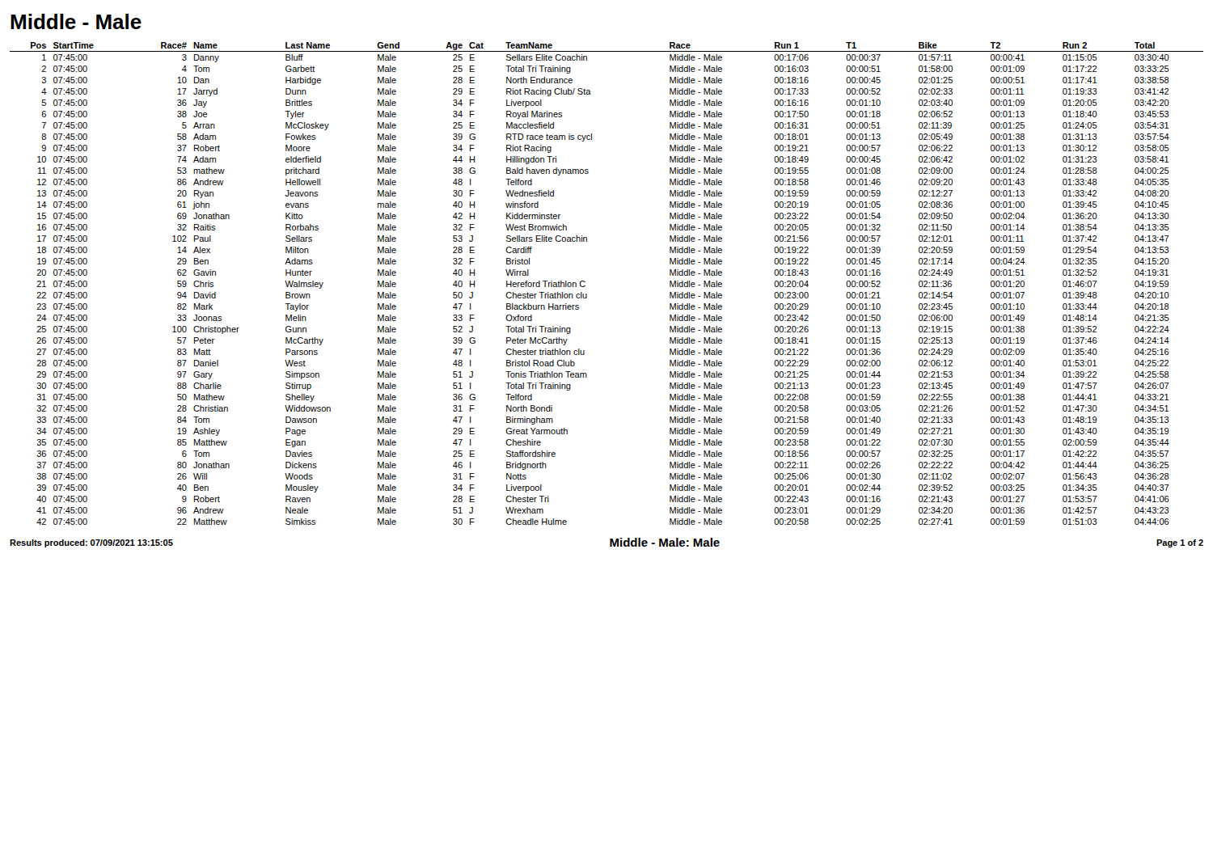Middle - Male
| Pos | StartTime | Race# | Name | Last Name | Gend | Age | Cat | TeamName | Race | Run 1 | T1 | Bike | T2 | Run 2 | Total |
| --- | --- | --- | --- | --- | --- | --- | --- | --- | --- | --- | --- | --- | --- | --- | --- |
| 1 | 07:45:00 | 3 | Danny | Bluff | Male | 25 | E | Sellars Elite Coachin | Middle - Male | 00:17:06 | 00:00:37 | 01:57:11 | 00:00:41 | 01:15:05 | 03:30:40 |
| 2 | 07:45:00 | 4 | Tom | Garbett | Male | 25 | E | Total Tri Training | Middle - Male | 00:16:03 | 00:00:51 | 01:58:00 | 00:01:09 | 01:17:22 | 03:33:25 |
| 3 | 07:45:00 | 10 | Dan | Harbidge | Male | 28 | E | North Endurance | Middle - Male | 00:18:16 | 00:00:45 | 02:01:25 | 00:00:51 | 01:17:41 | 03:38:58 |
| 4 | 07:45:00 | 17 | Jarryd | Dunn | Male | 29 | E | Riot Racing Club/ Sta | Middle - Male | 00:17:33 | 00:00:52 | 02:02:33 | 00:01:11 | 01:19:33 | 03:41:42 |
| 5 | 07:45:00 | 36 | Jay | Brittles | Male | 34 | F | Liverpool | Middle - Male | 00:16:16 | 00:01:10 | 02:03:40 | 00:01:09 | 01:20:05 | 03:42:20 |
| 6 | 07:45:00 | 38 | Joe | Tyler | Male | 34 | F | Royal Marines | Middle - Male | 00:17:50 | 00:01:18 | 02:06:52 | 00:01:13 | 01:18:40 | 03:45:53 |
| 7 | 07:45:00 | 5 | Arran | McCloskey | Male | 25 | E | Macclesfield | Middle - Male | 00:16:31 | 00:00:51 | 02:11:39 | 00:01:25 | 01:24:05 | 03:54:31 |
| 8 | 07:45:00 | 58 | Adam | Fowkes | Male | 39 | G | RTD race team is cycl | Middle - Male | 00:18:01 | 00:01:13 | 02:05:49 | 00:01:38 | 01:31:13 | 03:57:54 |
| 9 | 07:45:00 | 37 | Robert | Moore | Male | 34 | F | Riot Racing | Middle - Male | 00:19:21 | 00:00:57 | 02:06:22 | 00:01:13 | 01:30:12 | 03:58:05 |
| 10 | 07:45:00 | 74 | Adam | elderfield | Male | 44 | H | Hillingdon Tri | Middle - Male | 00:18:49 | 00:00:45 | 02:06:42 | 00:01:02 | 01:31:23 | 03:58:41 |
| 11 | 07:45:00 | 53 | mathew | pritchard | Male | 38 | G | Bald haven dynamos | Middle - Male | 00:19:55 | 00:01:08 | 02:09:00 | 00:01:24 | 01:28:58 | 04:00:25 |
| 12 | 07:45:00 | 86 | Andrew | Hellowell | Male | 48 | I | Telford | Middle - Male | 00:18:58 | 00:01:46 | 02:09:20 | 00:01:43 | 01:33:48 | 04:05:35 |
| 13 | 07:45:00 | 20 | Ryan | Jeavons | Male | 30 | F | Wednesfield | Middle - Male | 00:19:59 | 00:00:59 | 02:12:27 | 00:01:13 | 01:33:42 | 04:08:20 |
| 14 | 07:45:00 | 61 | john | evans | male | 40 | H | winsford | Middle - Male | 00:20:19 | 00:01:05 | 02:08:36 | 00:01:00 | 01:39:45 | 04:10:45 |
| 15 | 07:45:00 | 69 | Jonathan | Kitto | Male | 42 | H | Kidderminster | Middle - Male | 00:23:22 | 00:01:54 | 02:09:50 | 00:02:04 | 01:36:20 | 04:13:30 |
| 16 | 07:45:00 | 32 | Raitis | Rorbahs | Male | 32 | F | West Bromwich | Middle - Male | 00:20:05 | 00:01:32 | 02:11:50 | 00:01:14 | 01:38:54 | 04:13:35 |
| 17 | 07:45:00 | 102 | Paul | Sellars | Male | 53 | J | Sellars Elite Coachin | Middle - Male | 00:21:56 | 00:00:57 | 02:12:01 | 00:01:11 | 01:37:42 | 04:13:47 |
| 18 | 07:45:00 | 14 | Alex | Milton | Male | 28 | E | Cardiff | Middle - Male | 00:19:22 | 00:01:39 | 02:20:59 | 00:01:59 | 01:29:54 | 04:13:53 |
| 19 | 07:45:00 | 29 | Ben | Adams | Male | 32 | F | Bristol | Middle - Male | 00:19:22 | 00:01:45 | 02:17:14 | 00:04:24 | 01:32:35 | 04:15:20 |
| 20 | 07:45:00 | 62 | Gavin | Hunter | Male | 40 | H | Wirral | Middle - Male | 00:18:43 | 00:01:16 | 02:24:49 | 00:01:51 | 01:32:52 | 04:19:31 |
| 21 | 07:45:00 | 59 | Chris | Walmsley | Male | 40 | H | Hereford Triathlon C | Middle - Male | 00:20:04 | 00:00:52 | 02:11:36 | 00:01:20 | 01:46:07 | 04:19:59 |
| 22 | 07:45:00 | 94 | David | Brown | Male | 50 | J | Chester Triathlon clu | Middle - Male | 00:23:00 | 00:01:21 | 02:14:54 | 00:01:07 | 01:39:48 | 04:20:10 |
| 23 | 07:45:00 | 82 | Mark | Taylor | Male | 47 | I | Blackburn Harriers | Middle - Male | 00:20:29 | 00:01:10 | 02:23:45 | 00:01:10 | 01:33:44 | 04:20:18 |
| 24 | 07:45:00 | 33 | Joonas | Melin | Male | 33 | F | Oxford | Middle - Male | 00:23:42 | 00:01:50 | 02:06:00 | 00:01:49 | 01:48:14 | 04:21:35 |
| 25 | 07:45:00 | 100 | Christopher | Gunn | Male | 52 | J | Total Tri Training | Middle - Male | 00:20:26 | 00:01:13 | 02:19:15 | 00:01:38 | 01:39:52 | 04:22:24 |
| 26 | 07:45:00 | 57 | Peter | McCarthy | Male | 39 | G | Peter McCarthy | Middle - Male | 00:18:41 | 00:01:15 | 02:25:13 | 00:01:19 | 01:37:46 | 04:24:14 |
| 27 | 07:45:00 | 83 | Matt | Parsons | Male | 47 | I | Chester triathlon clu | Middle - Male | 00:21:22 | 00:01:36 | 02:24:29 | 00:02:09 | 01:35:40 | 04:25:16 |
| 28 | 07:45:00 | 87 | Daniel | West | Male | 48 | I | Bristol Road Club | Middle - Male | 00:22:29 | 00:02:00 | 02:06:12 | 00:01:40 | 01:53:01 | 04:25:22 |
| 29 | 07:45:00 | 97 | Gary | Simpson | Male | 51 | J | Tonis Triathlon Team | Middle - Male | 00:21:25 | 00:01:44 | 02:21:53 | 00:01:34 | 01:39:22 | 04:25:58 |
| 30 | 07:45:00 | 88 | Charlie | Stirrup | Male | 51 | I | Total Tri Training | Middle - Male | 00:21:13 | 00:01:23 | 02:13:45 | 00:01:49 | 01:47:57 | 04:26:07 |
| 31 | 07:45:00 | 50 | Mathew | Shelley | Male | 36 | G | Telford | Middle - Male | 00:22:08 | 00:01:59 | 02:22:55 | 00:01:38 | 01:44:41 | 04:33:21 |
| 32 | 07:45:00 | 28 | Christian | Widdowson | Male | 31 | F | North Bondi | Middle - Male | 00:20:58 | 00:03:05 | 02:21:26 | 00:01:52 | 01:47:30 | 04:34:51 |
| 33 | 07:45:00 | 84 | Tom | Dawson | Male | 47 | I | Birmingham | Middle - Male | 00:21:58 | 00:01:40 | 02:21:33 | 00:01:43 | 01:48:19 | 04:35:13 |
| 34 | 07:45:00 | 19 | Ashley | Page | Male | 29 | E | Great Yarmouth | Middle - Male | 00:20:59 | 00:01:49 | 02:27:21 | 00:01:30 | 01:43:40 | 04:35:19 |
| 35 | 07:45:00 | 85 | Matthew | Egan | Male | 47 | I | Cheshire | Middle - Male | 00:23:58 | 00:01:22 | 02:07:30 | 00:01:55 | 02:00:59 | 04:35:44 |
| 36 | 07:45:00 | 6 | Tom | Davies | Male | 25 | E | Staffordshire | Middle - Male | 00:18:56 | 00:00:57 | 02:32:25 | 00:01:17 | 01:42:22 | 04:35:57 |
| 37 | 07:45:00 | 80 | Jonathan | Dickens | Male | 46 | I | Bridgnorth | Middle - Male | 00:22:11 | 00:02:26 | 02:22:22 | 00:04:42 | 01:44:44 | 04:36:25 |
| 38 | 07:45:00 | 26 | Will | Woods | Male | 31 | F | Notts | Middle - Male | 00:25:06 | 00:01:30 | 02:11:02 | 00:02:07 | 01:56:43 | 04:36:28 |
| 39 | 07:45:00 | 40 | Ben | Mousley | Male | 34 | F | Liverpool | Middle - Male | 00:20:01 | 00:02:44 | 02:39:52 | 00:03:25 | 01:34:35 | 04:40:37 |
| 40 | 07:45:00 | 9 | Robert | Raven | Male | 28 | E | Chester Tri | Middle - Male | 00:22:43 | 00:01:16 | 02:21:43 | 00:01:27 | 01:53:57 | 04:41:06 |
| 41 | 07:45:00 | 96 | Andrew | Neale | Male | 51 | J | Wrexham | Middle - Male | 00:23:01 | 00:01:29 | 02:34:20 | 00:01:36 | 01:42:57 | 04:43:23 |
| 42 | 07:45:00 | 22 | Matthew | Simkiss | Male | 30 | F | Cheadle Hulme | Middle - Male | 00:20:58 | 00:02:25 | 02:27:41 | 00:01:59 | 01:51:03 | 04:44:06 |
Results produced: 07/09/2021 13:15:05
Middle - Male: Male
Page 1 of 2